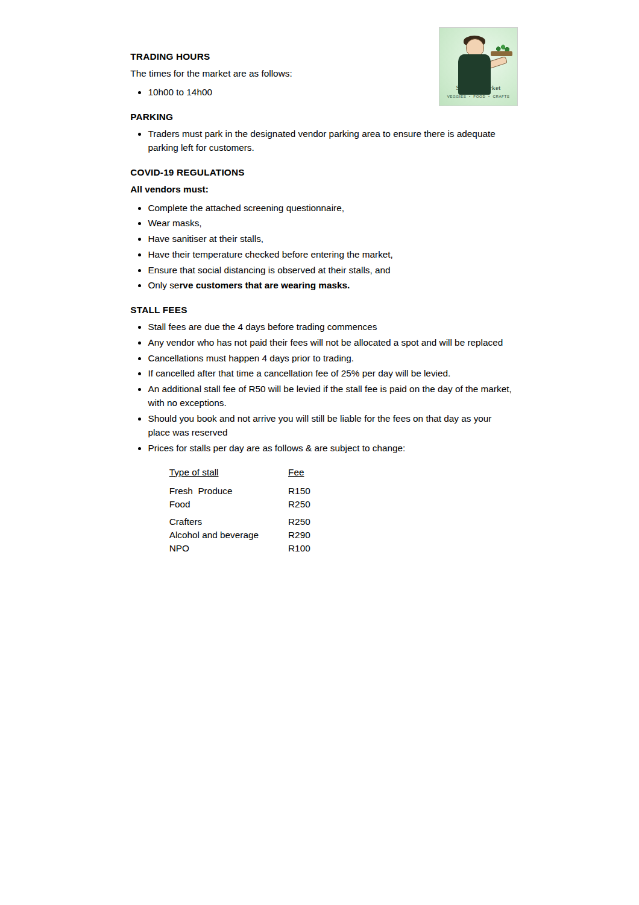Sylvia's Market
Veggies • Food • Crafts
TRADING HOURS
The times for the market are as follows:
10h00 to 14h00
PARKING
Traders must park in the designated vendor parking area to ensure there is adequate parking left for customers.
COVID-19 REGULATIONS
All vendors must:
Complete the attached screening questionnaire,
Wear masks,
Have sanitiser at their stalls,
Have their temperature checked before entering the market,
Ensure that social distancing is observed at their stalls, and
Only serve customers that are wearing masks.
STALL FEES
Stall fees are due the 4 days before trading commences
Any vendor who has not paid their fees will not be allocated a spot and will be replaced
Cancellations must happen 4 days prior to trading.
If cancelled after that time a cancellation fee of 25% per day will be levied.
An additional stall fee of R50 will be levied if the stall fee is paid on the day of the market, with no exceptions.
Should you book and not arrive you will still be liable for the fees on that day as your place was reserved
Prices for stalls per day are as follows & are subject to change:
| Type of stall | Fee |
| --- | --- |
| Fresh Produce | R150 |
| Food | R250 |
| Crafters | R250 |
| Alcohol and beverage | R290 |
| NPO | R100 |